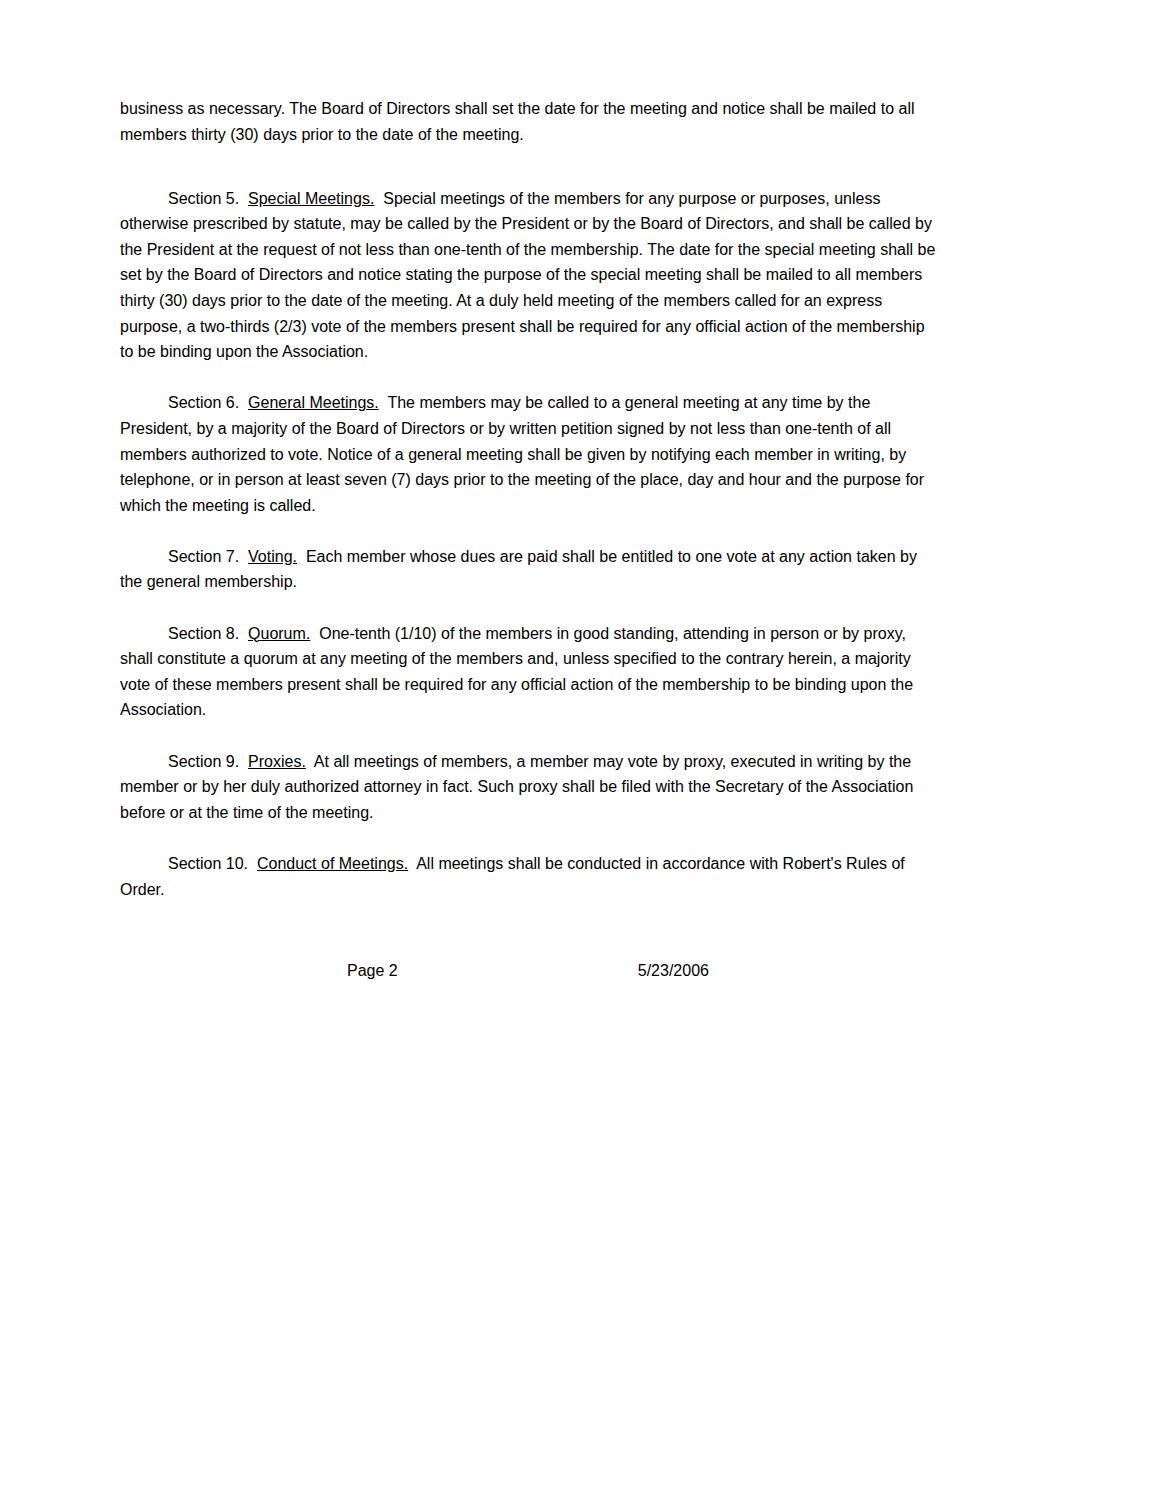business as necessary. The Board of Directors shall set the date for the meeting and notice shall be mailed to all members thirty (30) days prior to the date of the meeting.
Section 5. Special Meetings. Special meetings of the members for any purpose or purposes, unless otherwise prescribed by statute, may be called by the President or by the Board of Directors, and shall be called by the President at the request of not less than one-tenth of the membership. The date for the special meeting shall be set by the Board of Directors and notice stating the purpose of the special meeting shall be mailed to all members thirty (30) days prior to the date of the meeting. At a duly held meeting of the members called for an express purpose, a two-thirds (2/3) vote of the members present shall be required for any official action of the membership to be binding upon the Association.
Section 6. General Meetings. The members may be called to a general meeting at any time by the President, by a majority of the Board of Directors or by written petition signed by not less than one-tenth of all members authorized to vote. Notice of a general meeting shall be given by notifying each member in writing, by telephone, or in person at least seven (7) days prior to the meeting of the place, day and hour and the purpose for which the meeting is called.
Section 7. Voting. Each member whose dues are paid shall be entitled to one vote at any action taken by the general membership.
Section 8. Quorum. One-tenth (1/10) of the members in good standing, attending in person or by proxy, shall constitute a quorum at any meeting of the members and, unless specified to the contrary herein, a majority vote of these members present shall be required for any official action of the membership to be binding upon the Association.
Section 9. Proxies. At all meetings of members, a member may vote by proxy, executed in writing by the member or by her duly authorized attorney in fact. Such proxy shall be filed with the Secretary of the Association before or at the time of the meeting.
Section 10. Conduct of Meetings. All meetings shall be conducted in accordance with Robert's Rules of Order.
Page 2 5/23/2006